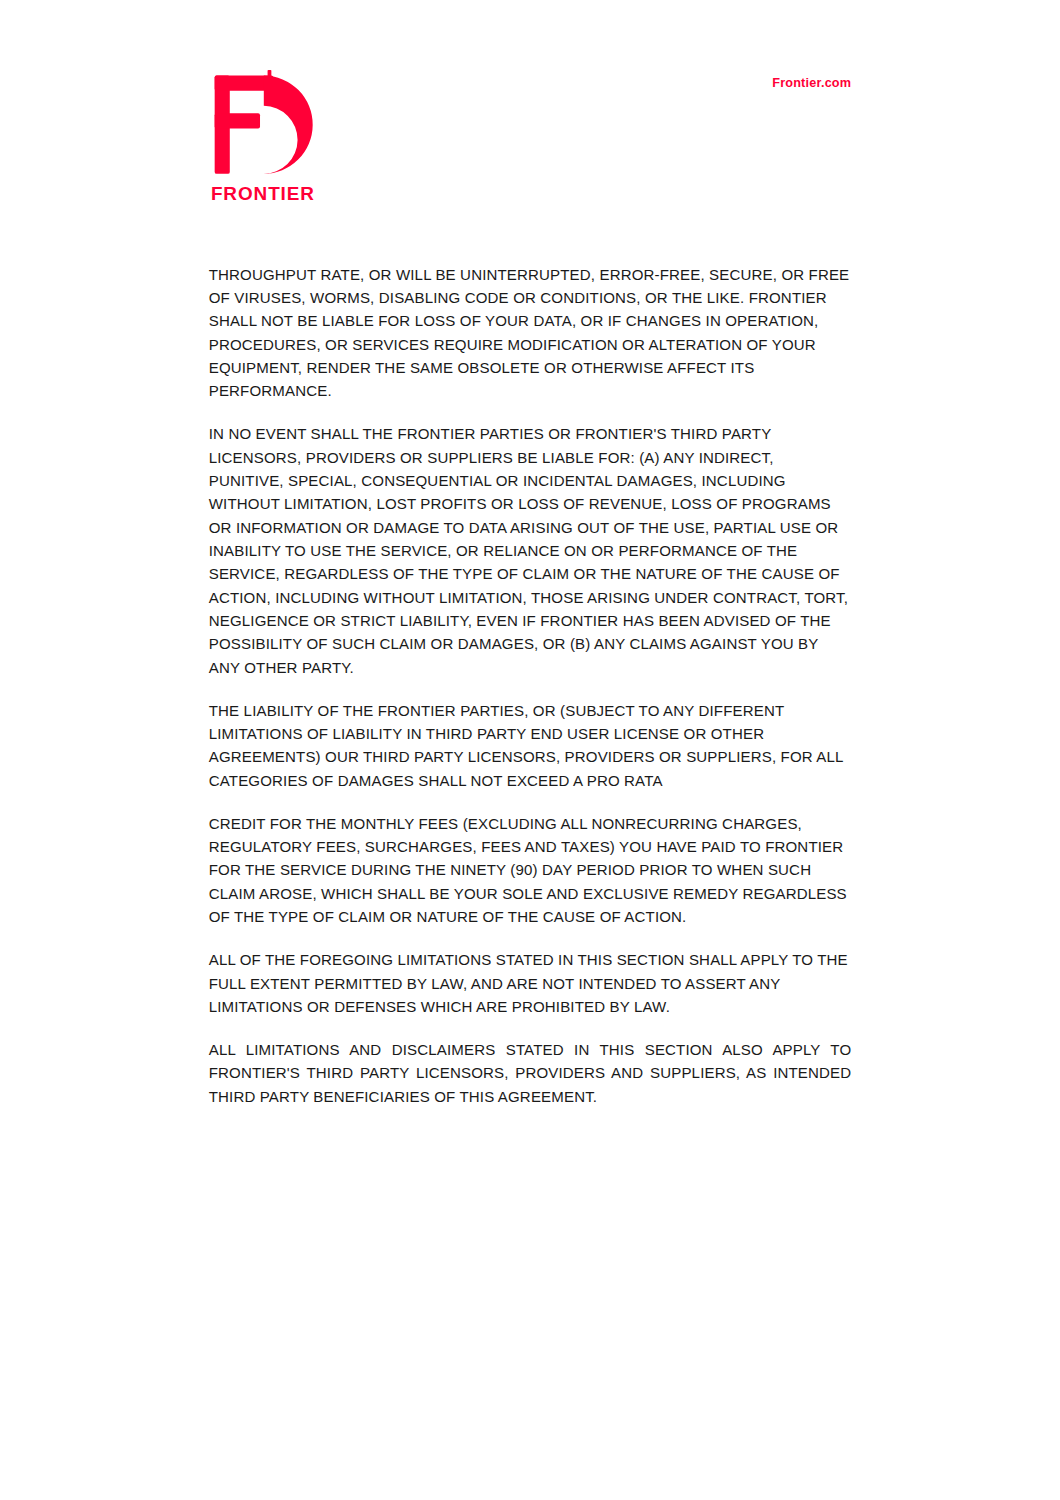FRONTIER
Frontier.com
Throughput rate, or will be uninterrupted, error-free, secure, or free of viruses, worms, disabling code or conditions, or the like. Frontier shall not be liable for loss of your data, or if changes in operation, procedures, or services require modification or alteration of your equipment, render the same obsolete or otherwise affect its performance.
In no event shall the Frontier parties or Frontier's third party licensors, providers or suppliers be liable for: (a) any indirect, punitive, special, consequential or incidental damages, including without limitation, lost profits or loss of revenue, loss of programs or information or damage to data arising out of the use, partial use or inability to use the service, or reliance on or performance of the service, regardless of the type of claim or the nature of the cause of action, including without limitation, those arising under contract, tort, negligence or strict liability, even if Frontier has been advised of the possibility of such claim or damages, or (b) any claims against you by any other party.
The liability of the Frontier parties, or (subject to any different limitations of liability in third party end user license or other agreements) our third party licensors, providers or suppliers, for all categories of damages shall not exceed a pro rata
Credit for the monthly fees (excluding all nonrecurring charges, regulatory fees, surcharges, fees and taxes) you have paid to Frontier for the service during the ninety (90) day period prior to when such claim arose, which shall be your sole and exclusive remedy regardless of the type of claim or nature of the cause of action.
All of the foregoing limitations stated in this section shall apply to the full extent permitted by law, and are not intended to assert any limitations or defenses which are prohibited by law.
All limitations and disclaimers stated in this section also apply to Frontier's third party licensors, providers and suppliers, as intended third party beneficiaries of this agreement.